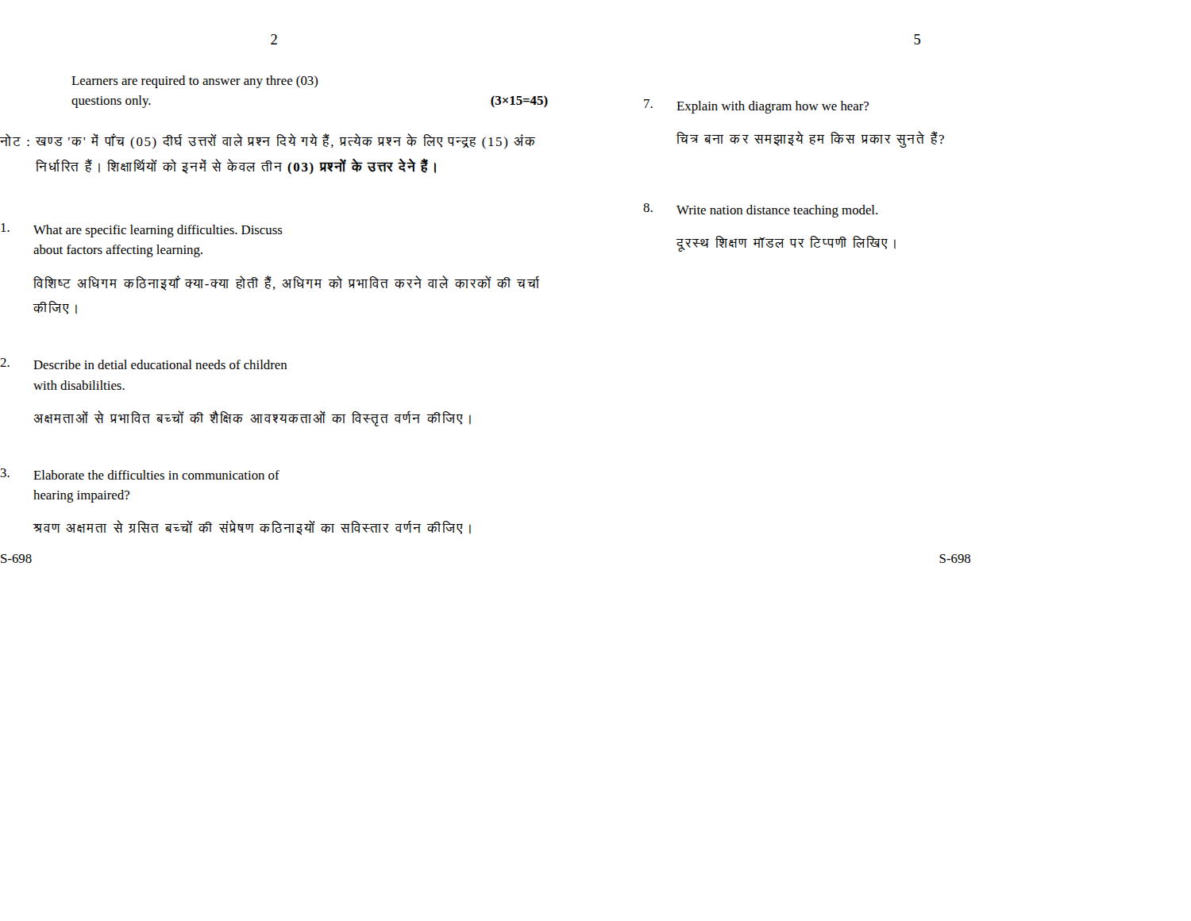2
Learners are required to answer any three (03)
questions only. (3×15=45)
नोट :
खण्ड 'क' में पाँच (05) दीर्घ उत्तरों वाले प्रश्न दिये गये हैं, प्रत्येक प्रश्न के लिए पन्द्रह (15) अंक निर्धारित हैं। शिक्षार्थियों को इनमें से केवल तीन (03) प्रश्नों के उत्तर देने हैं।
1.
What are specific learning difficulties. Discuss
about factors affecting learning.
विशिष्ट अधिगम कठिनाइयाँ क्या-क्या होती हैं, अधिगम को प्रभावित करने वाले कारकों की चर्चा कीजिए।
2.
Describe in detial educational needs of children
with disabililties.
अक्षमताओं से प्रभावित बच्चों की शैक्षिक आवश्यकताओं का विस्तृत वर्णन कीजिए।
3.
Elaborate the difficulties in communication of
hearing impaired?
श्रवण अक्षमता से ग्रसित बच्चों की संप्रेषण कठिनाइयों का सविस्तार वर्णन कीजिए।
S-698
5
7.
Explain with diagram how we hear?
चित्र बना कर समझाइये हम किस प्रकार सुनते हैं?
8.
Write nation distance teaching model.
दूरस्थ शिक्षण मॉडल पर टिप्पणी लिखिए।
S-698